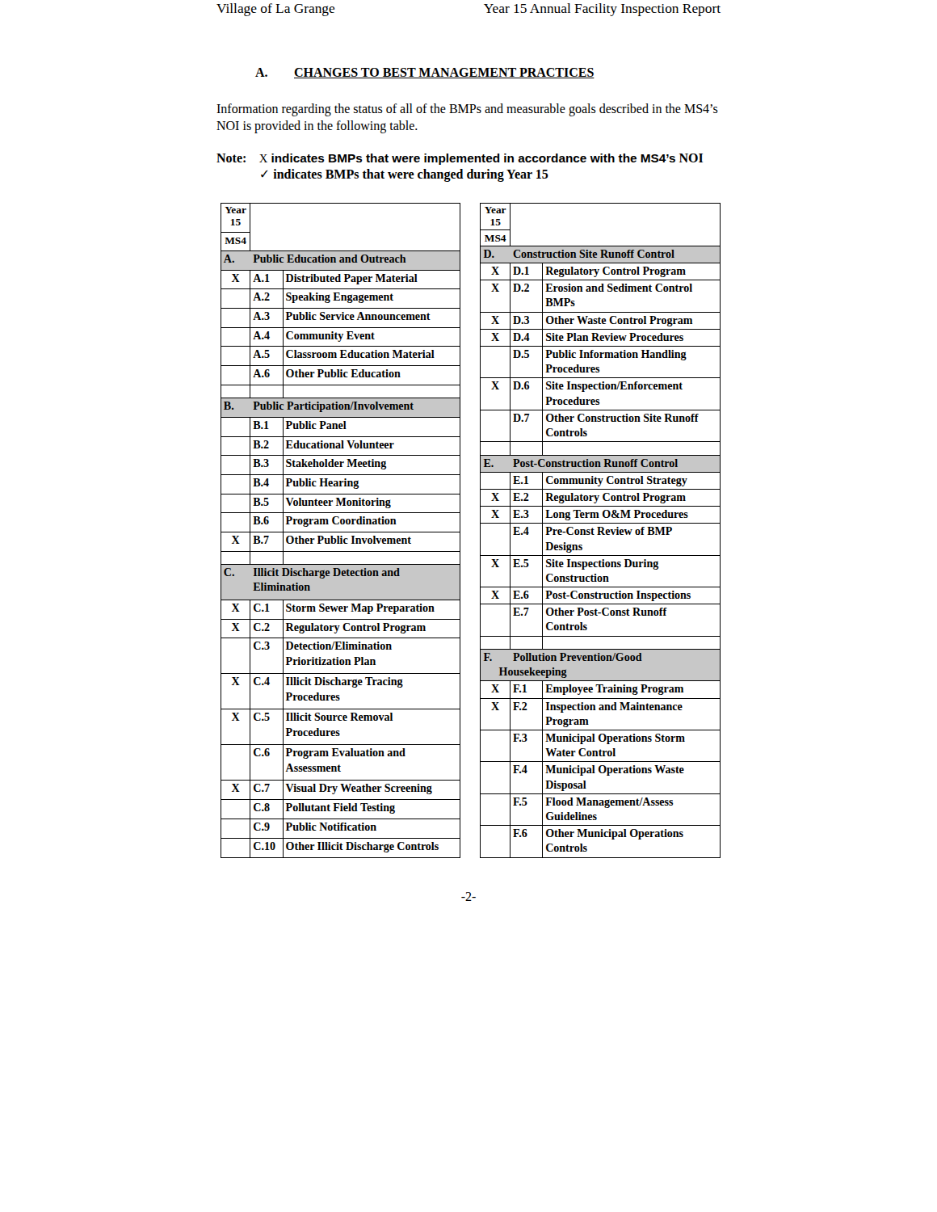Village of La Grange
Year 15 Annual Facility Inspection Report
A. CHANGES TO BEST MANAGEMENT PRACTICES
Information regarding the status of all of the BMPs and measurable goals described in the MS4’s NOI is provided in the following table.
Note: X indicates BMPs that were implemented in accordance with the MS4’s NOI ✓ indicates BMPs that were changed during Year 15
| Year 15 | |
| MS4 | |
| A. Public Education and Outreach |
| X | A.1 | Distributed Paper Material |
| | A.2 | Speaking Engagement |
| | A.3 | Public Service Announcement |
| | A.4 | Community Event |
| | A.5 | Classroom Education Material |
| | A.6 | Other Public Education |
| B. Public Participation/Involvement |
| | B.1 | Public Panel |
| | B.2 | Educational Volunteer |
| | B.3 | Stakeholder Meeting |
| | B.4 | Public Hearing |
| | B.5 | Volunteer Monitoring |
| | B.6 | Program Coordination |
| X | B.7 | Other Public Involvement |
| C. Illicit Discharge Detection and Elimination |
| X | C.1 | Storm Sewer Map Preparation |
| X | C.2 | Regulatory Control Program |
| | C.3 | Detection/Elimination Prioritization Plan |
| X | C.4 | Illicit Discharge Tracing Procedures |
| X | C.5 | Illicit Source Removal Procedures |
| | C.6 | Program Evaluation and Assessment |
| X | C.7 | Visual Dry Weather Screening |
| | C.8 | Pollutant Field Testing |
| | C.9 | Public Notification |
| | C.10 | Other Illicit Discharge Controls |
| Year 15 | |
| MS4 | |
| D. Construction Site Runoff Control |
| X | D.1 | Regulatory Control Program |
| X | D.2 | Erosion and Sediment Control BMPs |
| X | D.3 | Other Waste Control Program |
| X | D.4 | Site Plan Review Procedures |
| | D.5 | Public Information Handling Procedures |
| X | D.6 | Site Inspection/Enforcement Procedures |
| | D.7 | Other Construction Site Runoff Controls |
| E. Post-Construction Runoff Control |
| | E.1 | Community Control Strategy |
| X | E.2 | Regulatory Control Program |
| X | E.3 | Long Term O&M Procedures |
| | E.4 | Pre-Const Review of BMP Designs |
| X | E.5 | Site Inspections During Construction |
| X | E.6 | Post-Construction Inspections |
| | E.7 | Other Post-Const Runoff Controls |
| F. Pollution Prevention/Good Housekeeping |
| X | F.1 | Employee Training Program |
| X | F.2 | Inspection and Maintenance Program |
| | F.3 | Municipal Operations Storm Water Control |
| | F.4 | Municipal Operations Waste Disposal |
| | F.5 | Flood Management/Assess Guidelines |
| | F.6 | Other Municipal Operations Controls |
-2-